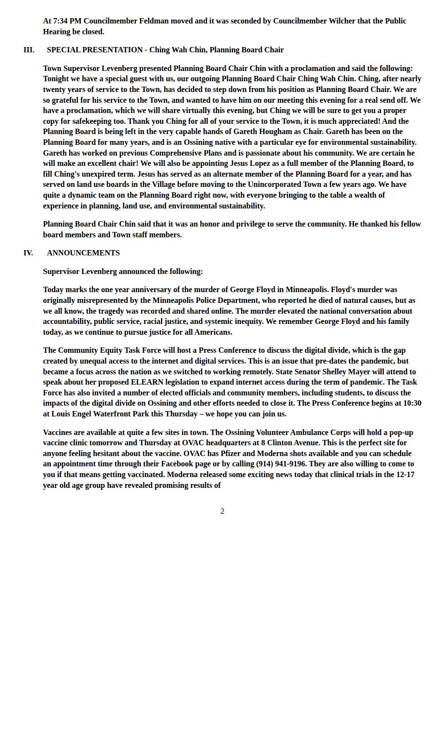At 7:34 PM Councilmember Feldman moved and it was seconded by Councilmember Wilcher that the Public Hearing be closed.
III. SPECIAL PRESENTATION - Ching Wah Chin, Planning Board Chair
Town Supervisor Levenberg presented Planning Board Chair Chin with a proclamation and said the following: Tonight we have a special guest with us, our outgoing Planning Board Chair Ching Wah Chin. Ching, after nearly twenty years of service to the Town, has decided to step down from his position as Planning Board Chair. We are so grateful for his service to the Town, and wanted to have him on our meeting this evening for a real send off. We have a proclamation, which we will share virtually this evening, but Ching we will be sure to get you a proper copy for safekeeping too. Thank you Ching for all of your service to the Town, it is much appreciated! And the Planning Board is being left in the very capable hands of Gareth Hougham as Chair. Gareth has been on the Planning Board for many years, and is an Ossining native with a particular eye for environmental sustainability. Gareth has worked on previous Comprehensive Plans and is passionate about his community. We are certain he will make an excellent chair! We will also be appointing Jesus Lopez as a full member of the Planning Board, to fill Ching's unexpired term. Jesus has served as an alternate member of the Planning Board for a year, and has served on land use boards in the Village before moving to the Unincorporated Town a few years ago. We have quite a dynamic team on the Planning Board right now, with everyone bringing to the table a wealth of experience in planning, land use, and environmental sustainability.
Planning Board Chair Chin said that it was an honor and privilege to serve the community. He thanked his fellow board members and Town staff members.
IV. ANNOUNCEMENTS
Supervisor Levenberg announced the following:
Today marks the one year anniversary of the murder of George Floyd in Minneapolis. Floyd's murder was originally misrepresented by the Minneapolis Police Department, who reported he died of natural causes, but as we all know, the tragedy was recorded and shared online. The murder elevated the national conversation about accountability, public service, racial justice, and systemic inequity. We remember George Floyd and his family today, as we continue to pursue justice for all Americans.
The Community Equity Task Force will host a Press Conference to discuss the digital divide, which is the gap created by unequal access to the internet and digital services. This is an issue that pre-dates the pandemic, but became a focus across the nation as we switched to working remotely. State Senator Shelley Mayer will attend to speak about her proposed ELEARN legislation to expand internet access during the term of pandemic. The Task Force has also invited a number of elected officials and community members, including students, to discuss the impacts of the digital divide on Ossining and other efforts needed to close it. The Press Conference begins at 10:30 at Louis Engel Waterfront Park this Thursday – we hope you can join us.
Vaccines are available at quite a few sites in town. The Ossining Volunteer Ambulance Corps will hold a pop-up vaccine clinic tomorrow and Thursday at OVAC headquarters at 8 Clinton Avenue. This is the perfect site for anyone feeling hesitant about the vaccine. OVAC has Pfizer and Moderna shots available and you can schedule an appointment time through their Facebook page or by calling (914) 941-9196. They are also willing to come to you if that means getting vaccinated. Moderna released some exciting news today that clinical trials in the 12-17 year old age group have revealed promising results of
2